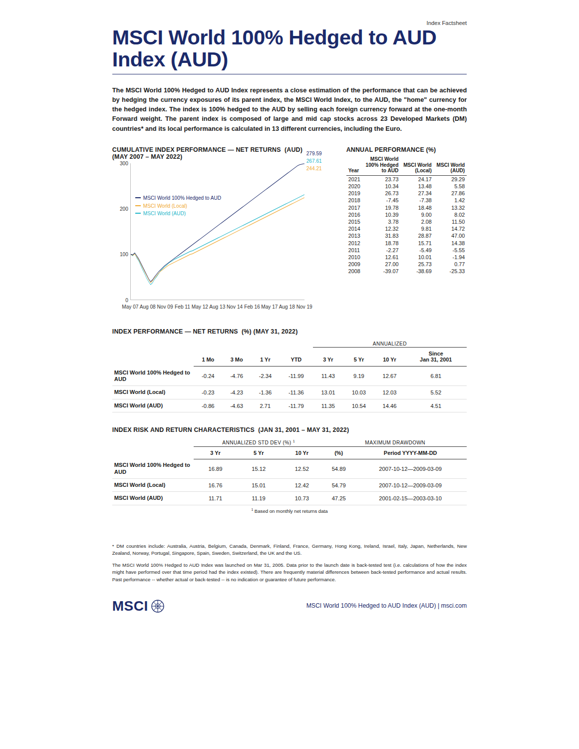Index Factsheet
MSCI World 100% Hedged to AUD Index (AUD)
The MSCI World 100% Hedged to AUD Index represents a close estimation of the performance that can be achieved by hedging the currency exposures of its parent index, the MSCI World Index, to the AUD, the "home" currency for the hedged index. The index is 100% hedged to the AUD by selling each foreign currency forward at the one-month Forward weight. The parent index is composed of large and mid cap stocks across 23 Developed Markets (DM) countries* and its local performance is calculated in 13 different currencies, including the Euro.
CUMULATIVE INDEX PERFORMANCE — NET RETURNS (AUD)
(MAY 2007 – MAY 2022)
MSCI World 100% Hedged to AUD
MSCI World (Local)
MSCI World (AUD)
300 200 100 0
279.59 267.61 244.21
May 07 Aug 08 Nov 09 Feb 11 May 12 Aug 13 Nov 14 Feb 16 May 17 Aug 18 Nov 19
ANNUAL PERFORMANCE (%)
| Year | MSCI World 100% Hedged to AUD | MSCI World (Local) | MSCI World (AUD) |
| --- | --- | --- | --- |
| 2021 | 23.73 | 24.17 | 29.29 |
| 2020 | 10.34 | 13.48 | 5.58 |
| 2019 | 26.73 | 27.34 | 27.86 |
| 2018 | -7.45 | -7.38 | 1.42 |
| 2017 | 19.78 | 18.48 | 13.32 |
| 2016 | 10.39 | 9.00 | 8.02 |
| 2015 | 3.78 | 2.08 | 11.50 |
| 2014 | 12.32 | 9.81 | 14.72 |
| 2013 | 31.83 | 28.87 | 47.00 |
| 2012 | 18.78 | 15.71 | 14.38 |
| 2011 | -2.27 | -5.49 | -5.55 |
| 2010 | 12.61 | 10.01 | -1.94 |
| 2009 | 27.00 | 25.73 | 0.77 |
| 2008 | -39.07 | -38.69 | -25.33 |
INDEX PERFORMANCE — NET RETURNS (%) (MAY 31, 2022)
| | | | | | ANNUALIZED |
| --- | --- | --- | --- | --- | --- |
| | 1 Mo | 3 Mo | 1 Yr | YTD | 3 Yr | 5 Yr | 10 Yr | Since Jan 31, 2001 |
| MSCI World 100% Hedged to AUD | -0.24 | -4.76 | -2.34 | -11.99 | 11.43 | 9.19 | 12.67 | 6.81 |
| MSCI World (Local) | -0.23 | -4.23 | -1.36 | -11.36 | 13.01 | 10.03 | 12.03 | 5.52 |
| MSCI World (AUD) | -0.86 | -4.63 | 2.71 | -11.79 | 11.35 | 10.54 | 14.46 | 4.51 |
INDEX RISK AND RETURN CHARACTERISTICS (JAN 31, 2001 – MAY 31, 2022)
| | ANNUALIZED STD DEV (%) 1 | MAXIMUM DRAWDOWN |
| --- | --- | --- |
| | 3 Yr | 5 Yr | 10 Yr | (%) | Period YYYY-MM-DD |
| MSCI World 100% Hedged to AUD | 16.89 | 15.12 | 12.52 | 54.89 | 2007-10-12—2009-03-09 |
| MSCI World (Local) | 16.76 | 15.01 | 12.42 | 54.79 | 2007-10-12—2009-03-09 |
| MSCI World (AUD) | 11.71 | 11.19 | 10.73 | 47.25 | 2001-02-15—2003-03-10 |
1 Based on monthly net returns data
* DM countries include: Australia, Austria, Belgium, Canada, Denmark, Finland, France, Germany, Hong Kong, Ireland, Israel, Italy, Japan, Netherlands, New Zealand, Norway, Portugal, Singapore, Spain, Sweden, Switzerland, the UK and the US.
The MSCI World 100% Hedged to AUD Index was launched on Mar 31, 2005. Data prior to the launch date is back-tested test (i.e. calculations of how the index might have performed over that time period had the index existed). There are frequently material differences between back-tested performance and actual results. Past performance -- whether actual or back-tested -- is no indication or guarantee of future performance.
MSCI
MSCI World 100% Hedged to AUD Index (AUD) | msci.com